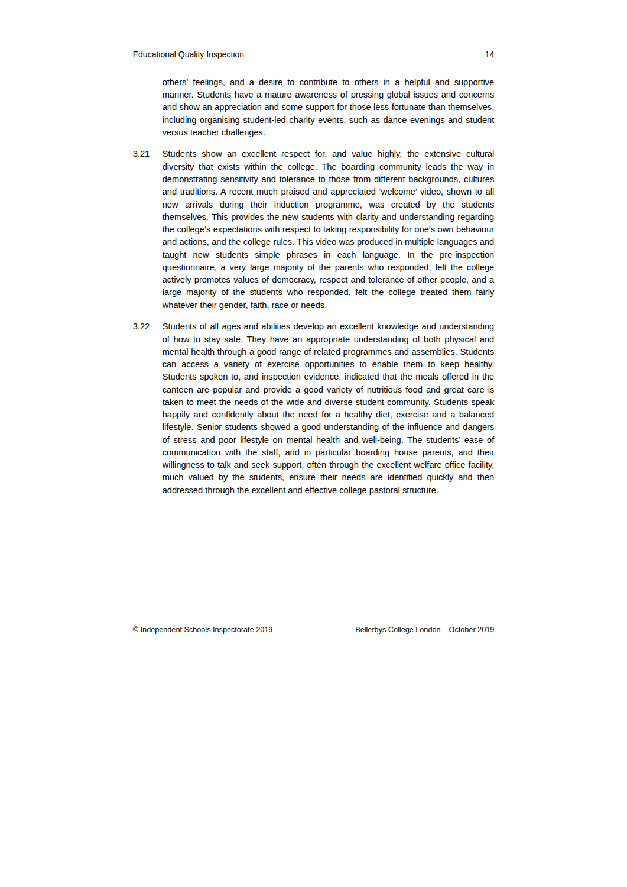Educational Quality Inspection
14
others’ feelings, and a desire to contribute to others in a helpful and supportive manner. Students have a mature awareness of pressing global issues and concerns and show an appreciation and some support for those less fortunate than themselves, including organising student-led charity events, such as dance evenings and student versus teacher challenges.
3.21
Students show an excellent respect for, and value highly, the extensive cultural diversity that exists within the college. The boarding community leads the way in demonstrating sensitivity and tolerance to those from different backgrounds, cultures and traditions. A recent much praised and appreciated ‘welcome’ video, shown to all new arrivals during their induction programme, was created by the students themselves. This provides the new students with clarity and understanding regarding the college’s expectations with respect to taking responsibility for one’s own behaviour and actions, and the college rules. This video was produced in multiple languages and taught new students simple phrases in each language. In the pre-inspection questionnaire, a very large majority of the parents who responded, felt the college actively promotes values of democracy, respect and tolerance of other people, and a large majority of the students who responded, felt the college treated them fairly whatever their gender, faith, race or needs.
3.22
Students of all ages and abilities develop an excellent knowledge and understanding of how to stay safe. They have an appropriate understanding of both physical and mental health through a good range of related programmes and assemblies. Students can access a variety of exercise opportunities to enable them to keep healthy. Students spoken to, and inspection evidence, indicated that the meals offered in the canteen are popular and provide a good variety of nutritious food and great care is taken to meet the needs of the wide and diverse student community. Students speak happily and confidently about the need for a healthy diet, exercise and a balanced lifestyle. Senior students showed a good understanding of the influence and dangers of stress and poor lifestyle on mental health and well-being. The students’ ease of communication with the staff, and in particular boarding house parents, and their willingness to talk and seek support, often through the excellent welfare office facility, much valued by the students, ensure their needs are identified quickly and then addressed through the excellent and effective college pastoral structure.
© Independent Schools Inspectorate 2019
Bellerbys College London – October 2019